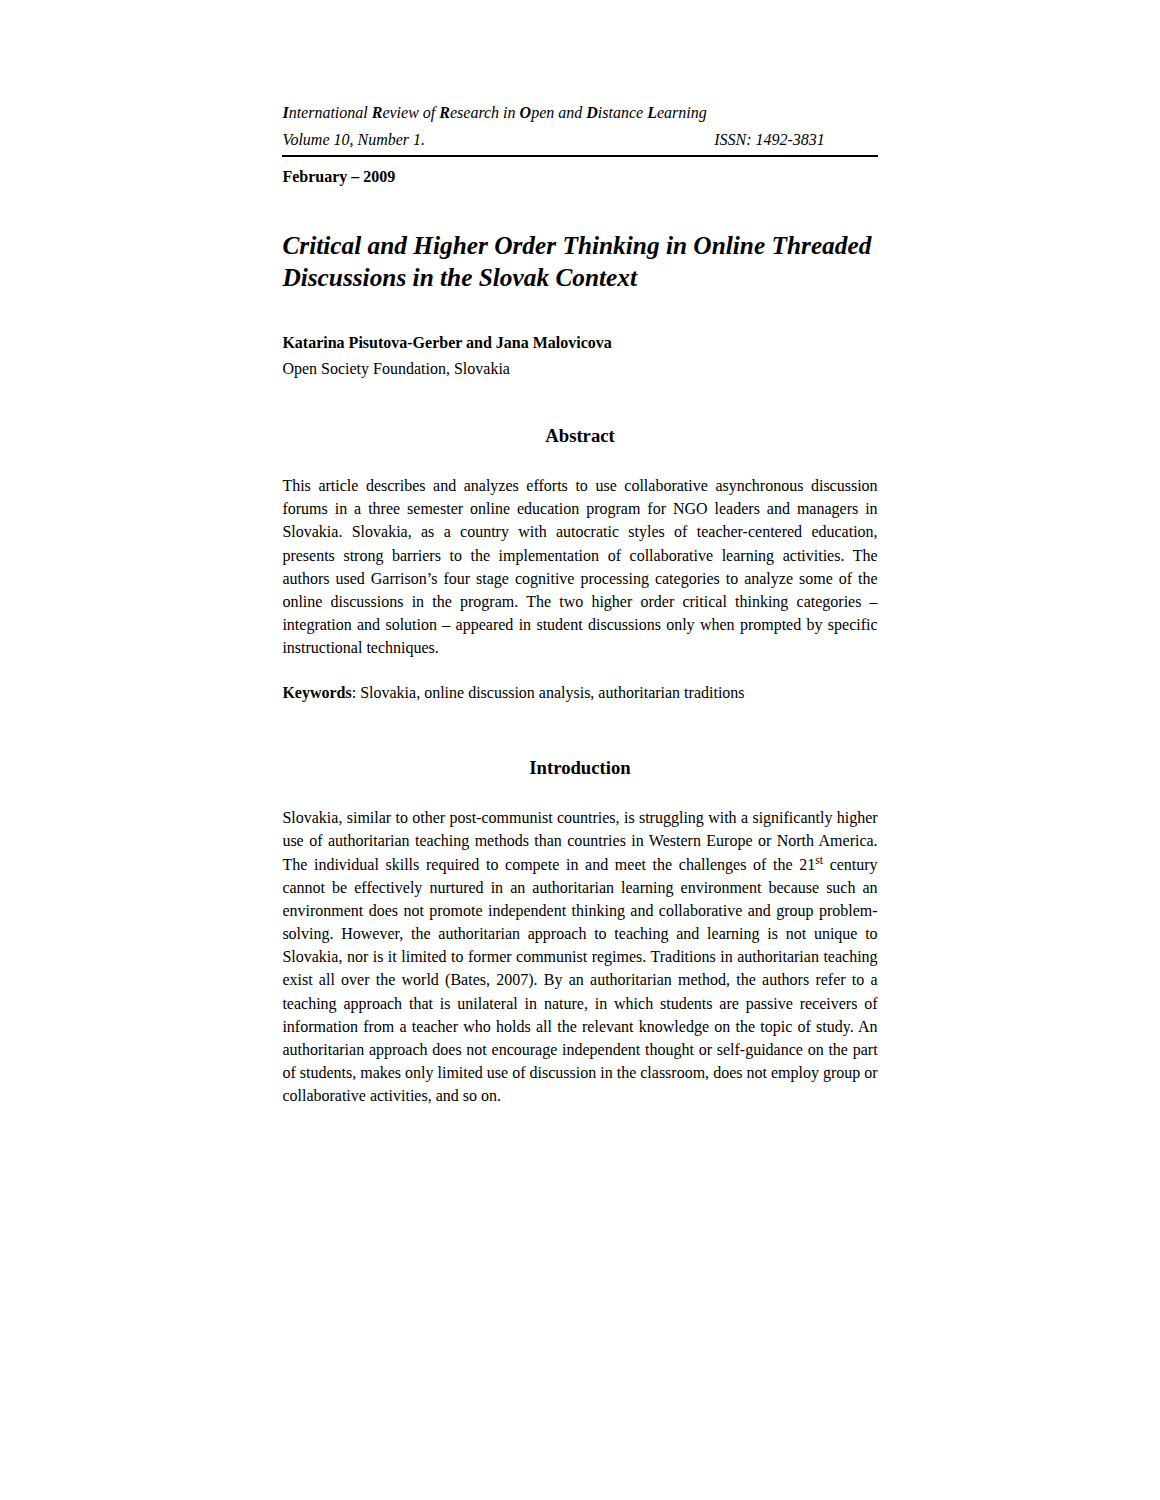International Review of Research in Open and Distance Learning
Volume 10, Number 1. ISSN: 1492-3831
February – 2009
Critical and Higher Order Thinking in Online Threaded Discussions in the Slovak Context
Katarina Pisutova-Gerber and Jana Malovicova
Open Society Foundation, Slovakia
Abstract
This article describes and analyzes efforts to use collaborative asynchronous discussion forums in a three semester online education program for NGO leaders and managers in Slovakia. Slovakia, as a country with autocratic styles of teacher-centered education, presents strong barriers to the implementation of collaborative learning activities. The authors used Garrison’s four stage cognitive processing categories to analyze some of the online discussions in the program. The two higher order critical thinking categories – integration and solution – appeared in student discussions only when prompted by specific instructional techniques.
Keywords: Slovakia, online discussion analysis, authoritarian traditions
Introduction
Slovakia, similar to other post-communist countries, is struggling with a significantly higher use of authoritarian teaching methods than countries in Western Europe or North America. The individual skills required to compete in and meet the challenges of the 21st century cannot be effectively nurtured in an authoritarian learning environment because such an environment does not promote independent thinking and collaborative and group problem-solving. However, the authoritarian approach to teaching and learning is not unique to Slovakia, nor is it limited to former communist regimes. Traditions in authoritarian teaching exist all over the world (Bates, 2007). By an authoritarian method, the authors refer to a teaching approach that is unilateral in nature, in which students are passive receivers of information from a teacher who holds all the relevant knowledge on the topic of study. An authoritarian approach does not encourage independent thought or self-guidance on the part of students, makes only limited use of discussion in the classroom, does not employ group or collaborative activities, and so on.